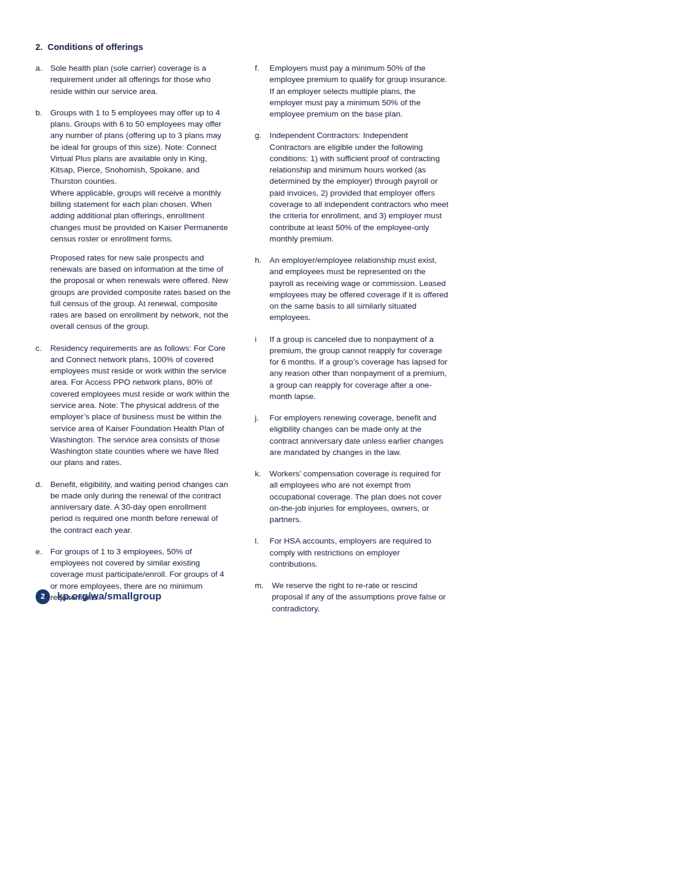2. Conditions of offerings
a.
Sole health plan (sole carrier) coverage is a requirement under all offerings for those who reside within our service area.
b.
Groups with 1 to 5 employees may offer up to 4 plans. Groups with 6 to 50 employees may offer any number of plans (offering up to 3 plans may be ideal for groups of this size). Note: Connect Virtual Plus plans are available only in King, Kitsap, Pierce, Snohomish, Spokane, and Thurston counties.
Where applicable, groups will receive a monthly billing statement for each plan chosen. When adding additional plan offerings, enrollment changes must be provided on Kaiser Permanente census roster or enrollment forms.
Proposed rates for new sale prospects and renewals are based on information at the time of the proposal or when renewals were offered. New groups are provided composite rates based on the full census of the group. At renewal, composite rates are based on enrollment by network, not the overall census of the group.
c.
Residency requirements are as follows: For Core and Connect network plans, 100% of covered employees must reside or work within the service area. For Access PPO network plans, 80% of covered employees must reside or work within the service area. Note: The physical address of the employer’s place of business must be within the service area of Kaiser Foundation Health Plan of Washington. The service area consists of those Washington state counties where we have filed our plans and rates.
d.
Benefit, eligibility, and waiting period changes can be made only during the renewal of the contract anniversary date. A 30-day open enrollment period is required one month before renewal of the contract each year.
e.
For groups of 1 to 3 employees, 50% of employees not covered by similar existing coverage must participate/enroll. For groups of 4 or more employees, there are no minimum requirements.
f.
Employers must pay a minimum 50% of the employee premium to qualify for group insurance. If an employer selects multiple plans, the employer must pay a minimum 50% of the employee premium on the base plan.
g.
Independent Contractors: Independent Contractors are eligible under the following conditions: 1) with sufficient proof of contracting relationship and minimum hours worked (as determined by the employer) through payroll or paid invoices, 2) provided that employer offers coverage to all independent contractors who meet the criteria for enrollment, and 3) employer must contribute at least 50% of the employee-only monthly premium.
h.
An employer/employee relationship must exist, and employees must be represented on the payroll as receiving wage or commission. Leased employees may be offered coverage if it is offered on the same basis to all similarly situated employees.
i
If a group is canceled due to nonpayment of a premium, the group cannot reapply for coverage for 6 months. If a group’s coverage has lapsed for any reason other than nonpayment of a premium, a group can reapply for coverage after a one-month lapse.
j.
For employers renewing coverage, benefit and eligibility changes can be made only at the contract anniversary date unless earlier changes are mandated by changes in the law.
k.
Workers’ compensation coverage is required for all employees who are not exempt from occupational coverage. The plan does not cover on-the-job injuries for employees, owners, or partners.
l.
For HSA accounts, employers are required to comply with restrictions on employer contributions.
m.
We reserve the right to re-rate or rescind proposal if any of the assumptions prove false or contradictory.
2
kp.org/wa/smallgroup